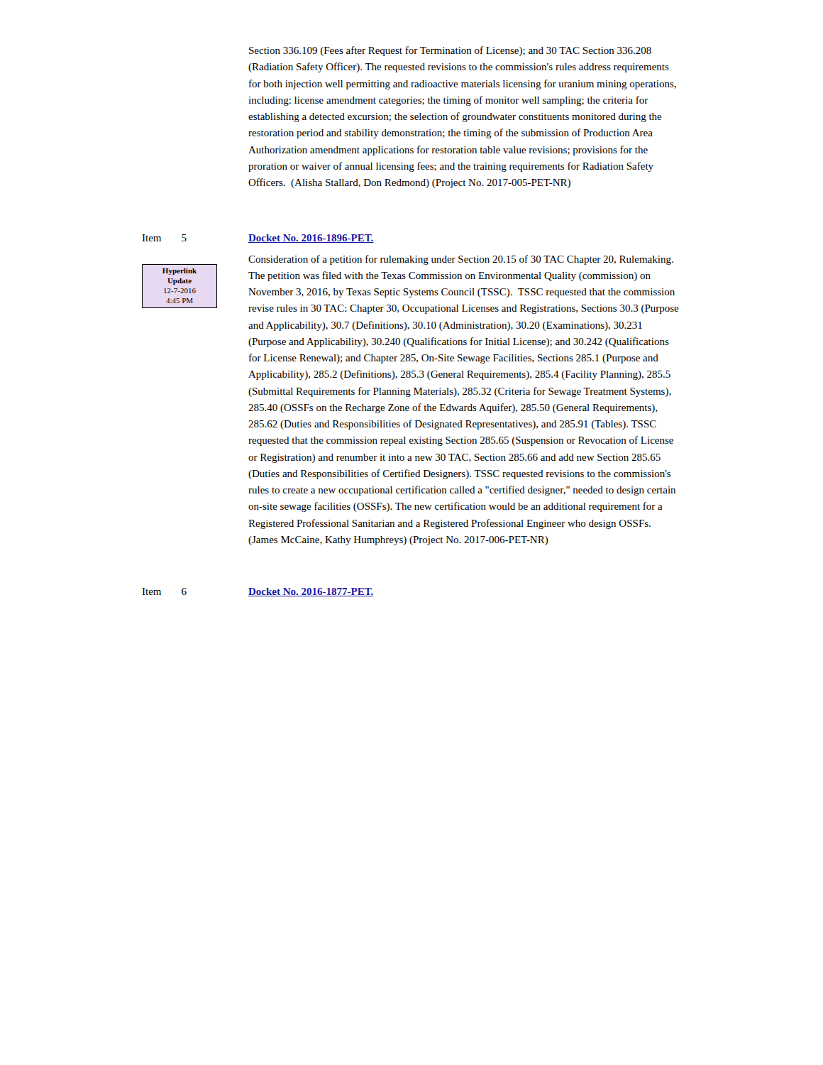Section 336.109 (Fees after Request for Termination of License); and 30 TAC Section 336.208 (Radiation Safety Officer). The requested revisions to the commission's rules address requirements for both injection well permitting and radioactive materials licensing for uranium mining operations, including: license amendment categories; the timing of monitor well sampling; the criteria for establishing a detected excursion; the selection of groundwater constituents monitored during the restoration period and stability demonstration; the timing of the submission of Production Area Authorization amendment applications for restoration table value revisions; provisions for the proration or waiver of annual licensing fees; and the training requirements for Radiation Safety Officers. (Alisha Stallard, Don Redmond) (Project No. 2017-005-PET-NR)
Item5
Hyperlink
Update
12-7-2016
4:45 PM
Docket No. 2016-1896-PET.
Consideration of a petition for rulemaking under Section 20.15 of 30 TAC Chapter 20, Rulemaking. The petition was filed with the Texas Commission on Environmental Quality (commission) on November 3, 2016, by Texas Septic Systems Council (TSSC). TSSC requested that the commission revise rules in 30 TAC: Chapter 30, Occupational Licenses and Registrations, Sections 30.3 (Purpose and Applicability), 30.7 (Definitions), 30.10 (Administration), 30.20 (Examinations), 30.231 (Purpose and Applicability), 30.240 (Qualifications for Initial License); and 30.242 (Qualifications for License Renewal); and Chapter 285, On-Site Sewage Facilities, Sections 285.1 (Purpose and Applicability), 285.2 (Definitions), 285.3 (General Requirements), 285.4 (Facility Planning), 285.5 (Submittal Requirements for Planning Materials), 285.32 (Criteria for Sewage Treatment Systems), 285.40 (OSSFs on the Recharge Zone of the Edwards Aquifer), 285.50 (General Requirements), 285.62 (Duties and Responsibilities of Designated Representatives), and 285.91 (Tables). TSSC requested that the commission repeal existing Section 285.65 (Suspension or Revocation of License or Registration) and renumber it into a new 30 TAC, Section 285.66 and add new Section 285.65 (Duties and Responsibilities of Certified Designers). TSSC requested revisions to the commission's rules to create a new occupational certification called a "certified designer," needed to design certain on-site sewage facilities (OSSFs). The new certification would be an additional requirement for a Registered Professional Sanitarian and a Registered Professional Engineer who design OSSFs. (James McCaine, Kathy Humphreys) (Project No. 2017-006-PET-NR)
Item6
Docket No. 2016-1877-PET.